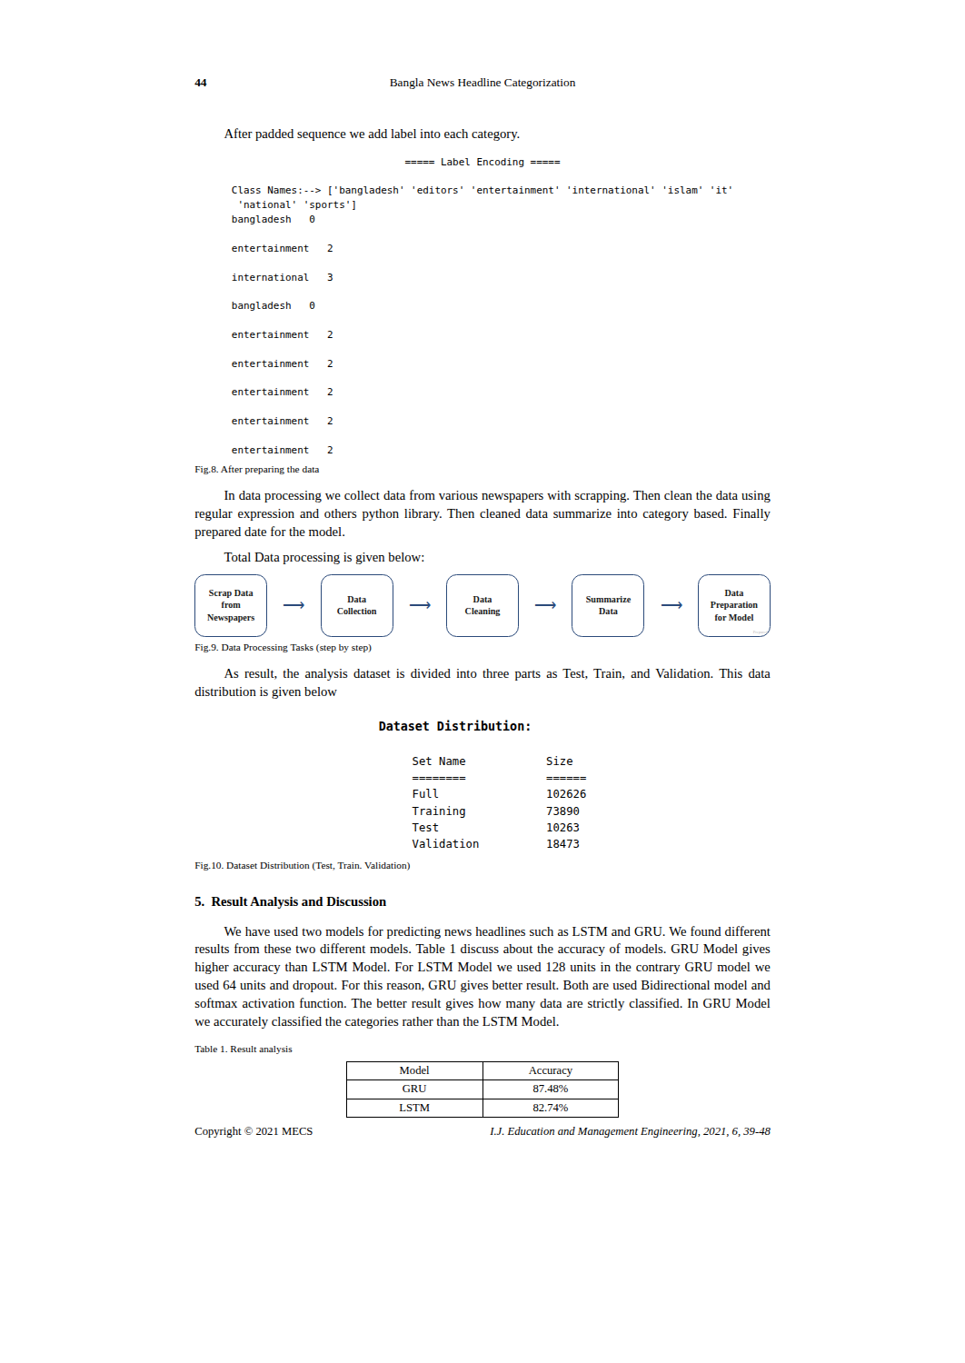44
Bangla News Headline Categorization
After padded sequence we add label into each category.
===== Label Encoding ===== Class Names:--> ['bangladesh' 'editors' 'entertainment' 'international' 'islam' 'it' 'national' 'sports'] bangladesh 0 entertainment 2 international 3 bangladesh 0 entertainment 2 entertainment 2 entertainment 2 entertainment 2 entertainment 2
Fig.8. After preparing the data
In data processing we collect data from various newspapers with scrapping. Then clean the data using regular expression and others python library. Then cleaned data summarize into category based. Finally prepared date for the model.
Total Data processing is given below:
Scrap Data
from
Newspapers
⟶
Data
Collection
⟶
Data
Cleaning
⟶
Summarize
Data
⟶
Data
Preparation
for ModelPrepared
Fig.9. Data Processing Tasks (step by step)
As result, the analysis dataset is divided into three parts as Test, Train, and Validation. This data distribution is given below
Dataset Distribution: Set Name Size ======== ====== Full 102626 Training 73890 Test 10263 Validation 18473
Fig.10. Dataset Distribution (Test, Train. Validation)
5. Result Analysis and Discussion
We have used two models for predicting news headlines such as LSTM and GRU. We found different results from these two different models. Table 1 discuss about the accuracy of models. GRU Model gives higher accuracy than LSTM Model. For LSTM Model we used 128 units in the contrary GRU model we used 64 units and dropout. For this reason, GRU gives better result. Both are used Bidirectional model and softmax activation function. The better result gives how many data are strictly classified. In GRU Model we accurately classified the categories rather than the LSTM Model.
Table 1. Result analysis
| Model | Accuracy |
| --- | --- |
| GRU | 87.48% |
| LSTM | 82.74% |
Copyright © 2021 MECS
I.J. Education and Management Engineering, 2021, 6, 39-48